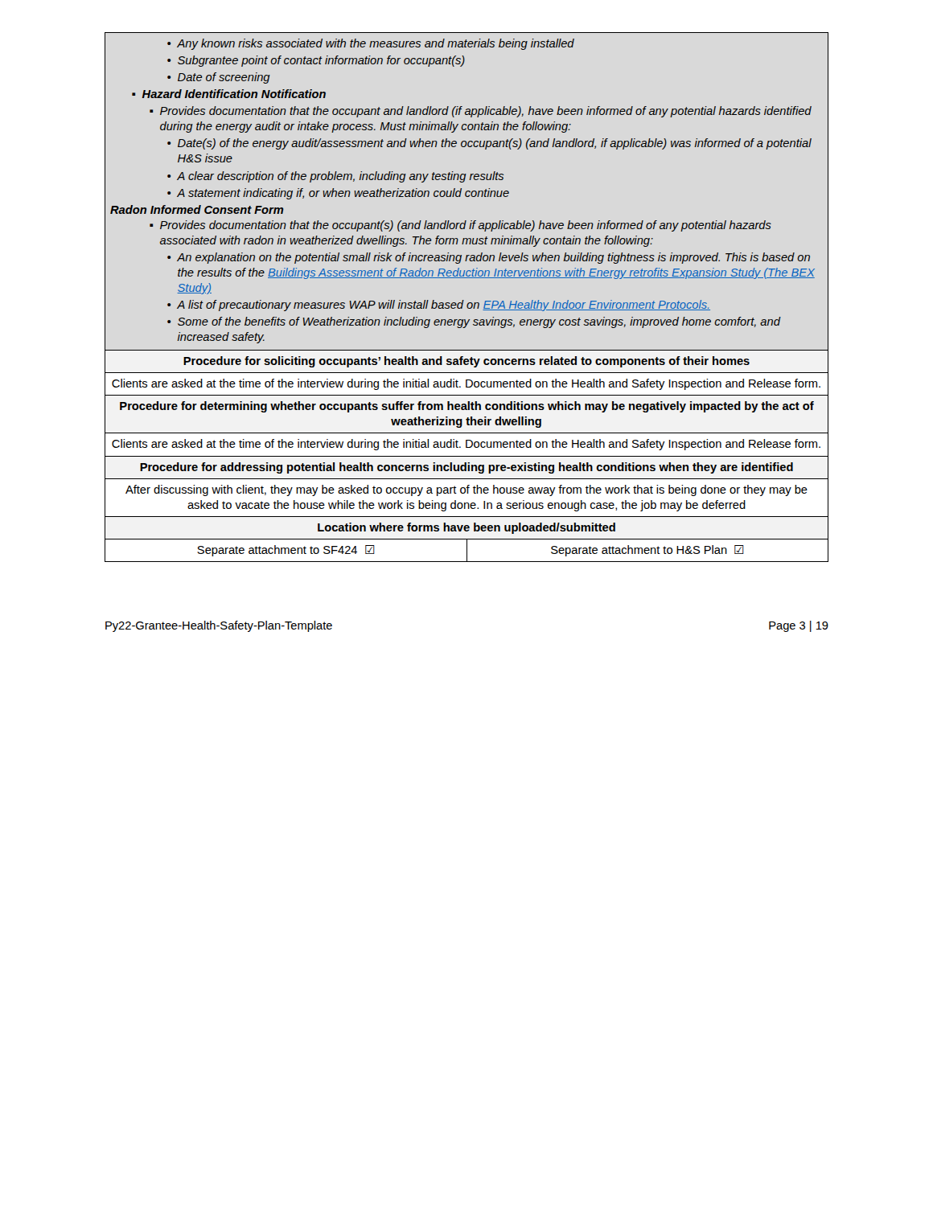| Any known risks associated with the measures and materials being installed Subgrantee point of contact information for occupant(s) Date of screening Hazard Identification Notification Provides documentation that the occupant and landlord (if applicable), have been informed of any potential hazards identified during the energy audit or intake process. Must minimally contain the following: Date(s) of the energy audit/assessment and when the occupant(s) (and landlord, if applicable) was informed of a potential H&S issue A clear description of the problem, including any testing results A statement indicating if, or when weatherization could continue Radon Informed Consent Form Provides documentation that the occupant(s) (and landlord if applicable) have been informed of any potential hazards associated with radon in weatherized dwellings. The form must minimally contain the following: An explanation on the potential small risk of increasing radon levels when building tightness is improved. This is based on the results of the Buildings Assessment of Radon Reduction Interventions with Energy retrofits Expansion Study (The BEX Study) A list of precautionary measures WAP will install based on EPA Healthy Indoor Environment Protocols. Some of the benefits of Weatherization including energy savings, energy cost savings, improved home comfort, and increased safety. |
| Procedure for soliciting occupants’ health and safety concerns related to components of their homes |
| Clients are asked at the time of the interview during the initial audit. Documented on the Health and Safety Inspection and Release form. |
| Procedure for determining whether occupants suffer from health conditions which may be negatively impacted by the act of weatherizing their dwelling |
| Clients are asked at the time of the interview during the initial audit. Documented on the Health and Safety Inspection and Release form. |
| Procedure for addressing potential health concerns including pre-existing health conditions when they are identified |
| After discussing with client, they may be asked to occupy a part of the house away from the work that is being done or they may be asked to vacate the house while the work is being done. In a serious enough case, the job may be deferred |
| Location where forms have been uploaded/submitted |
| / Separate attachment to SF424 ☑ / Separate attachment to H&S Plan ☑ / |
Py22-Grantee-Health-Safety-Plan-Template
Page 3 | 19